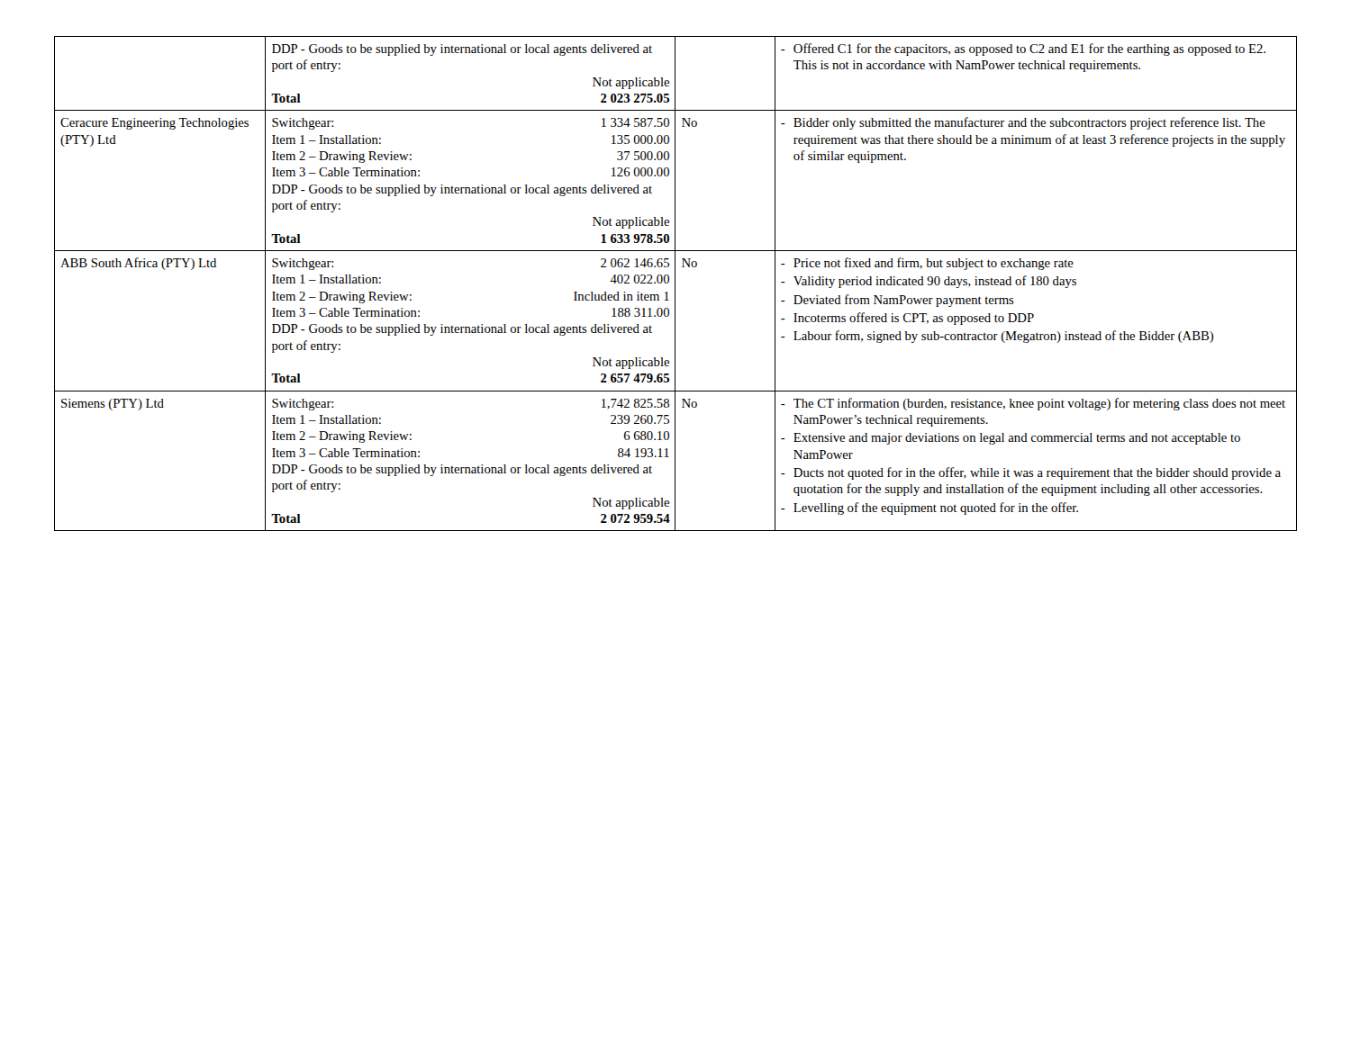| | DDP - Goods to be supplied by international or local agents delivered at port of entry: Not applicable Total 2 023 275.05 | | Offered C1 for the capacitors, as opposed to C2 and E1 for the earthing as opposed to E2. This is not in accordance with NamPower technical requirements. |
| Ceracure Engineering Technologies (PTY) Ltd | Switchgear: 1 334 587.50 Item 1 – Installation: 135 000.00 Item 2 – Drawing Review: 37 500.00 Item 3 – Cable Termination: 126 000.00 DDP - Goods to be supplied by international or local agents delivered at port of entry: Not applicable Total 1 633 978.50 | No | Bidder only submitted the manufacturer and the subcontractors project reference list. The requirement was that there should be a minimum of at least 3 reference projects in the supply of similar equipment. |
| ABB South Africa (PTY) Ltd | Switchgear: 2 062 146.65 Item 1 – Installation: 402 022.00 Item 2 – Drawing Review: Included in item 1 Item 3 – Cable Termination: 188 311.00 DDP - Goods to be supplied by international or local agents delivered at port of entry: Not applicable Total 2 657 479.65 | No | Price not fixed and firm, but subject to exchange rate Validity period indicated 90 days, instead of 180 days Deviated from NamPower payment terms Incoterms offered is CPT, as opposed to DDP Labour form, signed by sub-contractor (Megatron) instead of the Bidder (ABB) |
| Siemens (PTY) Ltd | Switchgear: 1,742 825.58 Item 1 – Installation: 239 260.75 Item 2 – Drawing Review: 6 680.10 Item 3 – Cable Termination: 84 193.11 DDP - Goods to be supplied by international or local agents delivered at port of entry: Not applicable Total 2 072 959.54 | No | The CT information (burden, resistance, knee point voltage) for metering class does not meet NamPower’s technical requirements. Extensive and major deviations on legal and commercial terms and not acceptable to NamPower Ducts not quoted for in the offer, while it was a requirement that the bidder should provide a quotation for the supply and installation of the equipment including all other accessories. Levelling of the equipment not quoted for in the offer. |